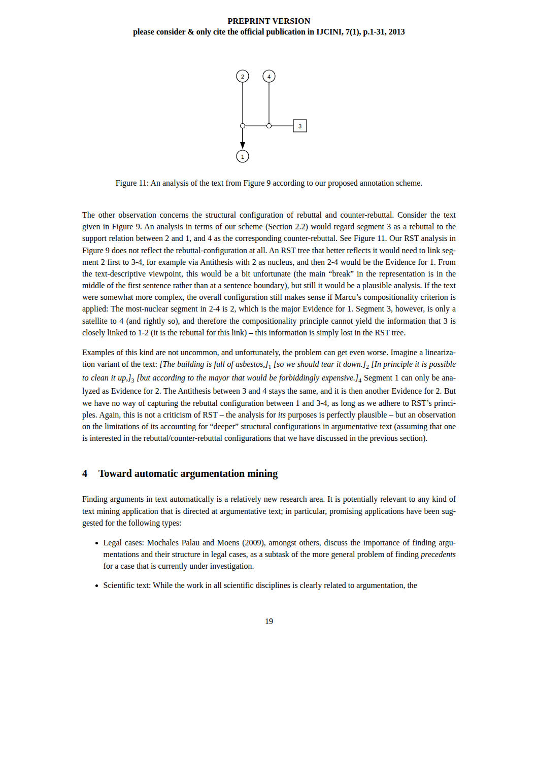PREPRINT VERSION please consider & only cite the official publication in IJCINI, 7(1), p.1-31, 2013
4 2 3 1
Figure 11: An analysis of the text from Figure 9 according to our proposed annotation scheme.
The other observation concerns the structural configuration of rebuttal and counter-rebuttal. Consider the text given in Figure 9. An analysis in terms of our scheme (Section 2.2) would regard segment 3 as a rebuttal to the support relation between 2 and 1, and 4 as the corresponding counter-rebuttal. See Figure 11. Our RST analysis in Figure 9 does not reflect the rebuttal-configuration at all. An RST tree that better reflects it would need to link segment 2 first to 3-4, for example via Antithesis with 2 as nucleus, and then 2-4 would be the Evidence for 1. From the text-descriptive viewpoint, this would be a bit unfortunate (the main “break” in the representation is in the middle of the first sentence rather than at a sentence boundary), but still it would be a plausible analysis. If the text were somewhat more complex, the overall configuration still makes sense if Marcu’s compositionality criterion is applied: The most-nuclear segment in 2-4 is 2, which is the major Evidence for 1. Segment 3, however, is only a satellite to 4 (and rightly so), and therefore the compositionality principle cannot yield the information that 3 is closely linked to 1-2 (it is the rebuttal for this link) – this information is simply lost in the RST tree.
Examples of this kind are not uncommon, and unfortunately, the problem can get even worse. Imagine a linearization variant of the text: [The building is full of asbestos,]1 [so we should tear it down.]2 [In principle it is possible to clean it up,]3 [but according to the mayor that would be forbiddingly expensive.]4 Segment 1 can only be analyzed as Evidence for 2. The Antithesis between 3 and 4 stays the same, and it is then another Evidence for 2. But we have no way of capturing the rebuttal configuration between 1 and 3-4, as long as we adhere to RST’s principles. Again, this is not a criticism of RST – the analysis for its purposes is perfectly plausible – but an observation on the limitations of its accounting for “deeper” structural configurations in argumentative text (assuming that one is interested in the rebuttal/counter-rebuttal configurations that we have discussed in the previous section).
4 Toward automatic argumentation mining
Finding arguments in text automatically is a relatively new research area. It is potentially relevant to any kind of text mining application that is directed at argumentative text; in particular, promising applications have been suggested for the following types:
Legal cases: Mochales Palau and Moens (2009), amongst others, discuss the importance of finding argumentations and their structure in legal cases, as a subtask of the more general problem of finding precedents for a case that is currently under investigation.
Scientific text: While the work in all scientific disciplines is clearly related to argumentation, the
19